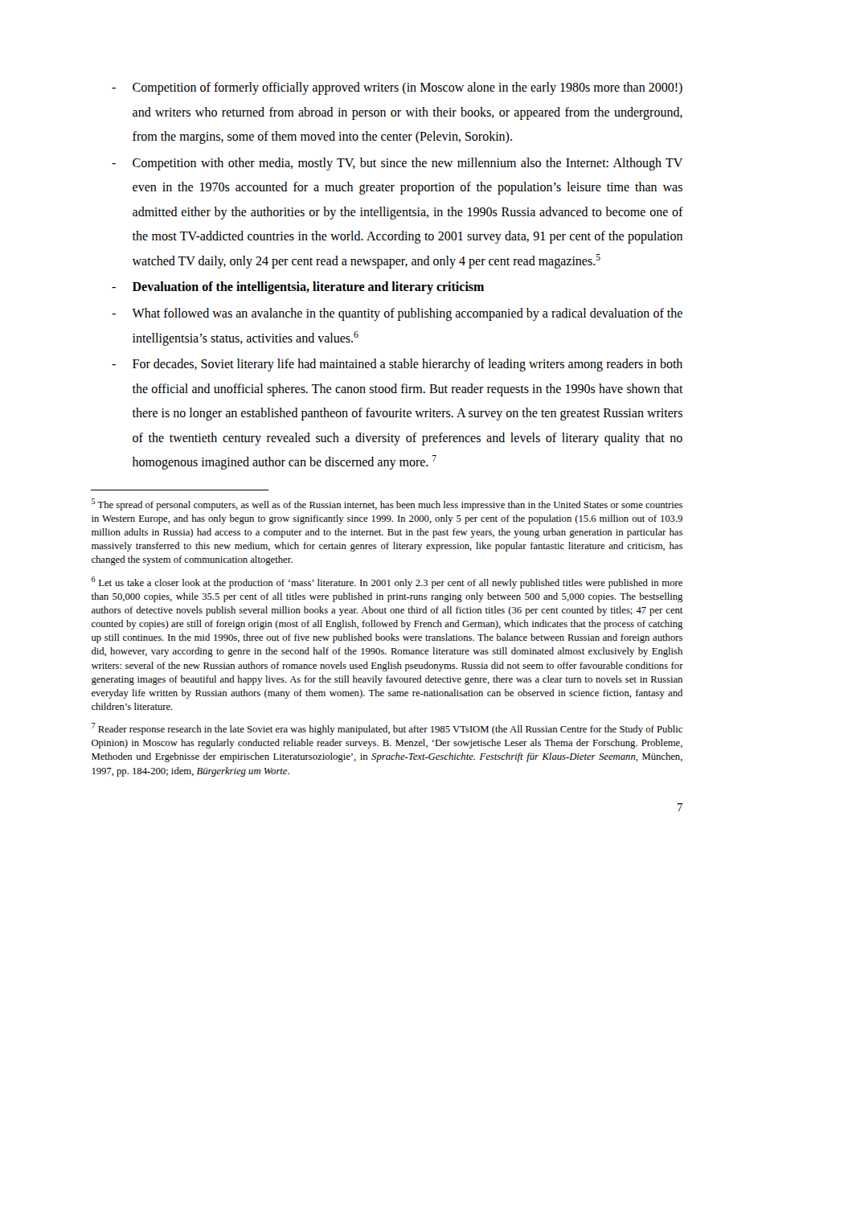Competition of formerly officially approved writers (in Moscow alone in the early 1980s more than 2000!) and writers who returned from abroad in person or with their books, or appeared from the underground, from the margins, some of them moved into the center (Pelevin, Sorokin).
Competition with other media, mostly TV, but since the new millennium also the Internet: Although TV even in the 1970s accounted for a much greater proportion of the population’s leisure time than was admitted either by the authorities or by the intelligentsia, in the 1990s Russia advanced to become one of the most TV-addicted countries in the world. According to 2001 survey data, 91 per cent of the population watched TV daily, only 24 per cent read a newspaper, and only 4 per cent read magazines.5
Devaluation of the intelligentsia, literature and literary criticism
What followed was an avalanche in the quantity of publishing accompanied by a radical devaluation of the intelligentsia’s status, activities and values.6
For decades, Soviet literary life had maintained a stable hierarchy of leading writers among readers in both the official and unofficial spheres. The canon stood firm. But reader requests in the 1990s have shown that there is no longer an established pan­theon of favourite writers. A survey on the ten greatest Russian writers of the twen­tieth century revealed such a diversity of preferences and levels of literary quality that no homogenous imagined author can be discerned any more. 7
5 The spread of personal computers, as well as of the Russian internet, has been much less impressive than in the United States or some countries in Western Europe, and has only begun to grow significantly since 1999. In 2000, only 5 per cent of the population (15.6 million out of 103.9 million adults in Russia) had access to a computer and to the internet. But in the past few years, the young urban generation in particular has massively transferred to this new medium, which for certain genres of literary expression, like popular fantastic literature and criticism, has changed the system of communication altogether.
6 Let us take a closer look at the production of ‘mass’ literature. In 2001 only 2.3 per cent of all newly published titles were published in more than 50,000 copies, while 35.5 per cent of all titles were published in print-runs ranging only between 500 and 5,000 copies. The bestselling authors of detective novels publish several million books a year. About one third of all fiction titles (36 per cent counted by titles; 47 per cent counted by copies) are still of foreign origin (most of all English, followed by French and German), which indicates that the process of catching up still continues. In the mid 1990s, three out of five new published books were translations. The balance between Russian and foreign authors did, however, vary according to genre in the second half of the 1990s. Romance literature was still dominated almost exclusively by English writers: several of the new Russian authors of romance novels used English pseudonyms. Russia did not seem to offer favourable conditions for generating images of beautiful and happy lives. As for the still heavily favoured detective genre, there was a clear turn to novels set in Russian everyday life written by Russian authors (many of them women). The same re-nationalisation can be observed in science fiction, fantasy and children’s literature.
7 Reader response research in the late Soviet era was highly manipulated, but after 1985 VTsIOM (the All Russian Centre for the Study of Public Opinion) in Moscow has regularly conducted reliable reader surveys. B. Menzel, ‘Der sowjetische Leser als Thema der Forschung. Probleme, Methoden und Ergebnisse der empirischen Literatursoziologie’, in Sprache-Text-Geschichte. Festschrift für Klaus-Dieter Seemann, München, 1997, pp. 184-200; idem, Bürgerkrieg um Worte.
7